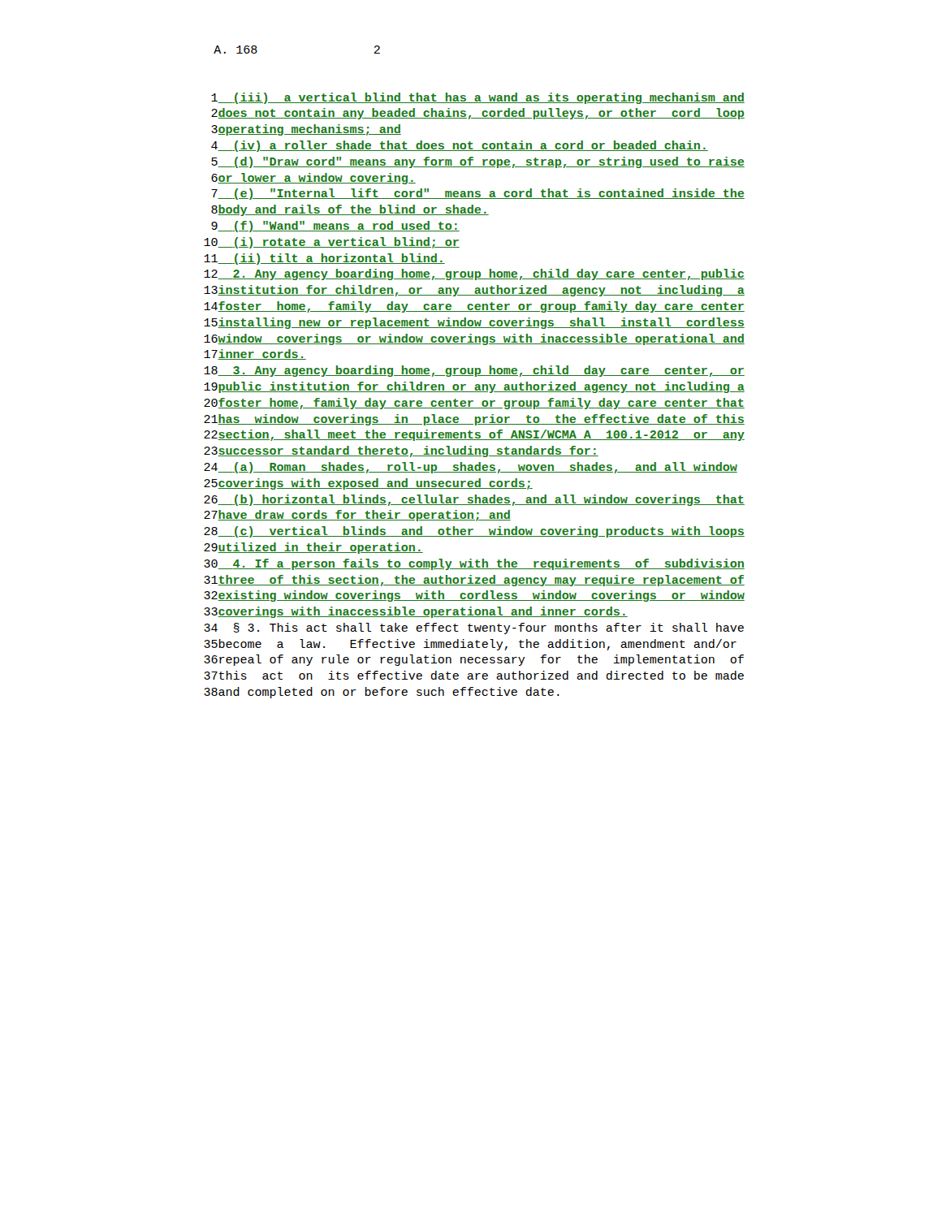A. 168 2
| 1 | (iii) a vertical blind that has a wand as its operating mechanism and |
| 2 | does not contain any beaded chains, corded pulleys, or other cord loop |
| 3 | operating mechanisms; and |
| 4 | (iv) a roller shade that does not contain a cord or beaded chain. |
| 5 | (d) "Draw cord" means any form of rope, strap, or string used to raise |
| 6 | or lower a window covering. |
| 7 | (e) "Internal lift cord" means a cord that is contained inside the |
| 8 | body and rails of the blind or shade. |
| 9 | (f) "Wand" means a rod used to: |
| 10 | (i) rotate a vertical blind; or |
| 11 | (ii) tilt a horizontal blind. |
| 12 | 2. Any agency boarding home, group home, child day care center, public |
| 13 | institution for children, or any authorized agency not including a |
| 14 | foster home, family day care center or group family day care center |
| 15 | installing new or replacement window coverings shall install cordless |
| 16 | window coverings or window coverings with inaccessible operational and |
| 17 | inner cords. |
| 18 | 3. Any agency boarding home, group home, child day care center, or |
| 19 | public institution for children or any authorized agency not including a |
| 20 | foster home, family day care center or group family day care center that |
| 21 | has window coverings in place prior to the effective date of this |
| 22 | section, shall meet the requirements of ANSI/WCMA A 100.1-2012 or any |
| 23 | successor standard thereto, including standards for: |
| 24 | (a) Roman shades, roll-up shades, woven shades, and all window |
| 25 | coverings with exposed and unsecured cords; |
| 26 | (b) horizontal blinds, cellular shades, and all window coverings that |
| 27 | have draw cords for their operation; and |
| 28 | (c) vertical blinds and other window covering products with loops |
| 29 | utilized in their operation. |
| 30 | 4. If a person fails to comply with the requirements of subdivision |
| 31 | three of this section, the authorized agency may require replacement of |
| 32 | existing window coverings with cordless window coverings or window |
| 33 | coverings with inaccessible operational and inner cords. |
| 34 | § 3. This act shall take effect twenty-four months after it shall have |
| 35 | become a law. Effective immediately, the addition, amendment and/or |
| 36 | repeal of any rule or regulation necessary for the implementation of |
| 37 | this act on its effective date are authorized and directed to be made |
| 38 | and completed on or before such effective date. |